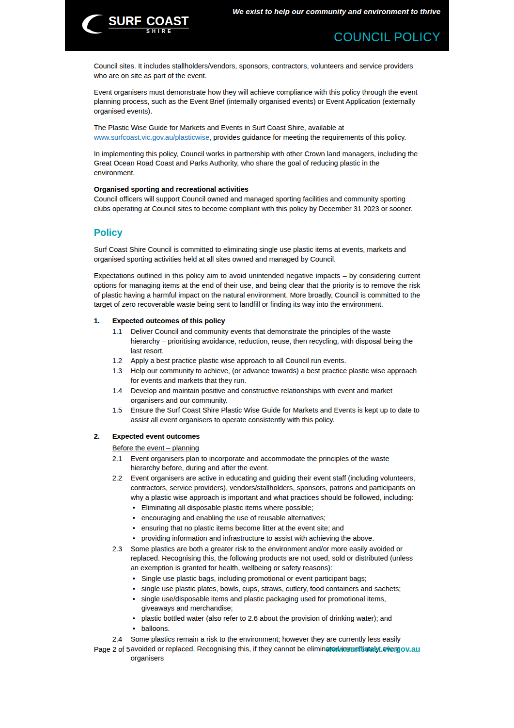SURF COAST SHIRE
We exist to help our community and environment to thrive
COUNCIL POLICY
Council sites. It includes stallholders/vendors, sponsors, contractors, volunteers and service providers who are on site as part of the event.
Event organisers must demonstrate how they will achieve compliance with this policy through the event planning process, such as the Event Brief (internally organised events) or Event Application (externally organised events).
The Plastic Wise Guide for Markets and Events in Surf Coast Shire, available at www.surfcoast.vic.gov.au/plasticwise, provides guidance for meeting the requirements of this policy.
In implementing this policy, Council works in partnership with other Crown land managers, including the Great Ocean Road Coast and Parks Authority, who share the goal of reducing plastic in the environment.
Organised sporting and recreational activities
Council officers will support Council owned and managed sporting facilities and community sporting clubs operating at Council sites to become compliant with this policy by December 31 2023 or sooner.
Policy
Surf Coast Shire Council is committed to eliminating single use plastic items at events, markets and organised sporting activities held at all sites owned and managed by Council.
Expectations outlined in this policy aim to avoid unintended negative impacts – by considering current options for managing items at the end of their use, and being clear that the priority is to remove the risk of plastic having a harmful impact on the natural environment. More broadly, Council is committed to the target of zero recoverable waste being sent to landfill or finding its way into the environment.
1. Expected outcomes of this policy
1.1 Deliver Council and community events that demonstrate the principles of the waste hierarchy – prioritising avoidance, reduction, reuse, then recycling, with disposal being the last resort.
1.2 Apply a best practice plastic wise approach to all Council run events.
1.3 Help our community to achieve, (or advance towards) a best practice plastic wise approach for events and markets that they run.
1.4 Develop and maintain positive and constructive relationships with event and market organisers and our community.
1.5 Ensure the Surf Coast Shire Plastic Wise Guide for Markets and Events is kept up to date to assist all event organisers to operate consistently with this policy.
2. Expected event outcomes
Before the event – planning
2.1 Event organisers plan to incorporate and accommodate the principles of the waste hierarchy before, during and after the event.
2.2 Event organisers are active in educating and guiding their event staff (including volunteers, contractors, service providers), vendors/stallholders, sponsors, patrons and participants on why a plastic wise approach is important and what practices should be followed, including:
Eliminating all disposable plastic items where possible;
encouraging and enabling the use of reusable alternatives;
ensuring that no plastic items become litter at the event site; and
providing information and infrastructure to assist with achieving the above.
2.3 Some plastics are both a greater risk to the environment and/or more easily avoided or replaced. Recognising this, the following products are not used, sold or distributed (unless an exemption is granted for health, wellbeing or safety reasons):
Single use plastic bags, including promotional or event participant bags;
single use plastic plates, bowls, cups, straws, cutlery, food containers and sachets;
single use/disposable items and plastic packaging used for promotional items, giveaways and merchandise;
plastic bottled water (also refer to 2.6 about the provision of drinking water); and
balloons.
2.4 Some plastics remain a risk to the environment; however they are currently less easily avoided or replaced. Recognising this, if they cannot be eliminated immediately, event organisers
Page 2 of 5
www.surfcoast.vic.gov.au